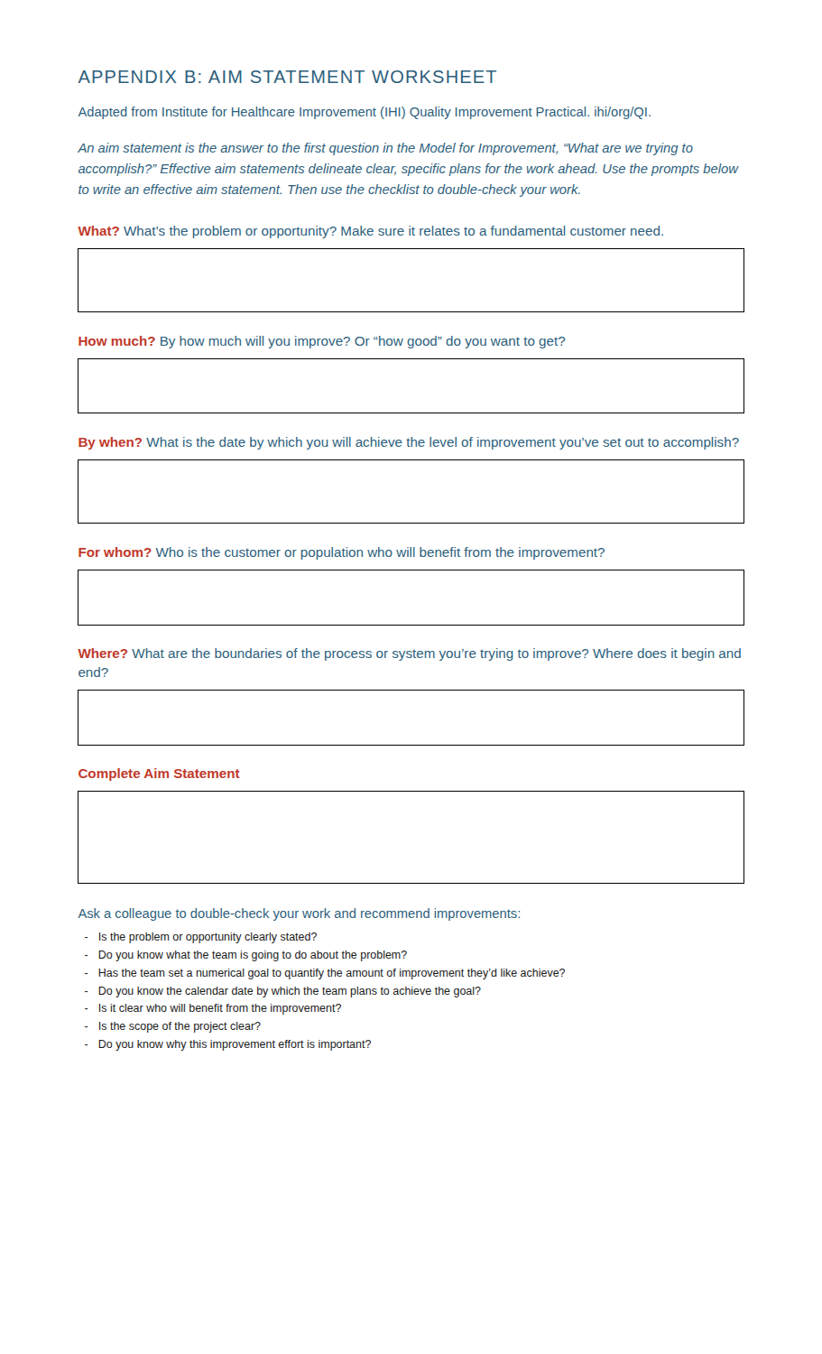APPENDIX B: AIM STATEMENT WORKSHEET
Adapted from Institute for Healthcare Improvement (IHI) Quality Improvement Practical. ihi/org/QI.
An aim statement is the answer to the first question in the Model for Improvement, “What are we trying to accomplish?” Effective aim statements delineate clear, specific plans for the work ahead. Use the prompts below to write an effective aim statement. Then use the checklist to double-check your work.
What? What’s the problem or opportunity? Make sure it relates to a fundamental customer need.
How much? By how much will you improve? Or “how good” do you want to get?
By when? What is the date by which you will achieve the level of improvement you’ve set out to accomplish?
For whom? Who is the customer or population who will benefit from the improvement?
Where? What are the boundaries of the process or system you’re trying to improve? Where does it begin and end?
Complete Aim Statement
Ask a colleague to double-check your work and recommend improvements:
Is the problem or opportunity clearly stated?
Do you know what the team is going to do about the problem?
Has the team set a numerical goal to quantify the amount of improvement they’d like achieve?
Do you know the calendar date by which the team plans to achieve the goal?
Is it clear who will benefit from the improvement?
Is the scope of the project clear?
Do you know why this improvement effort is important?